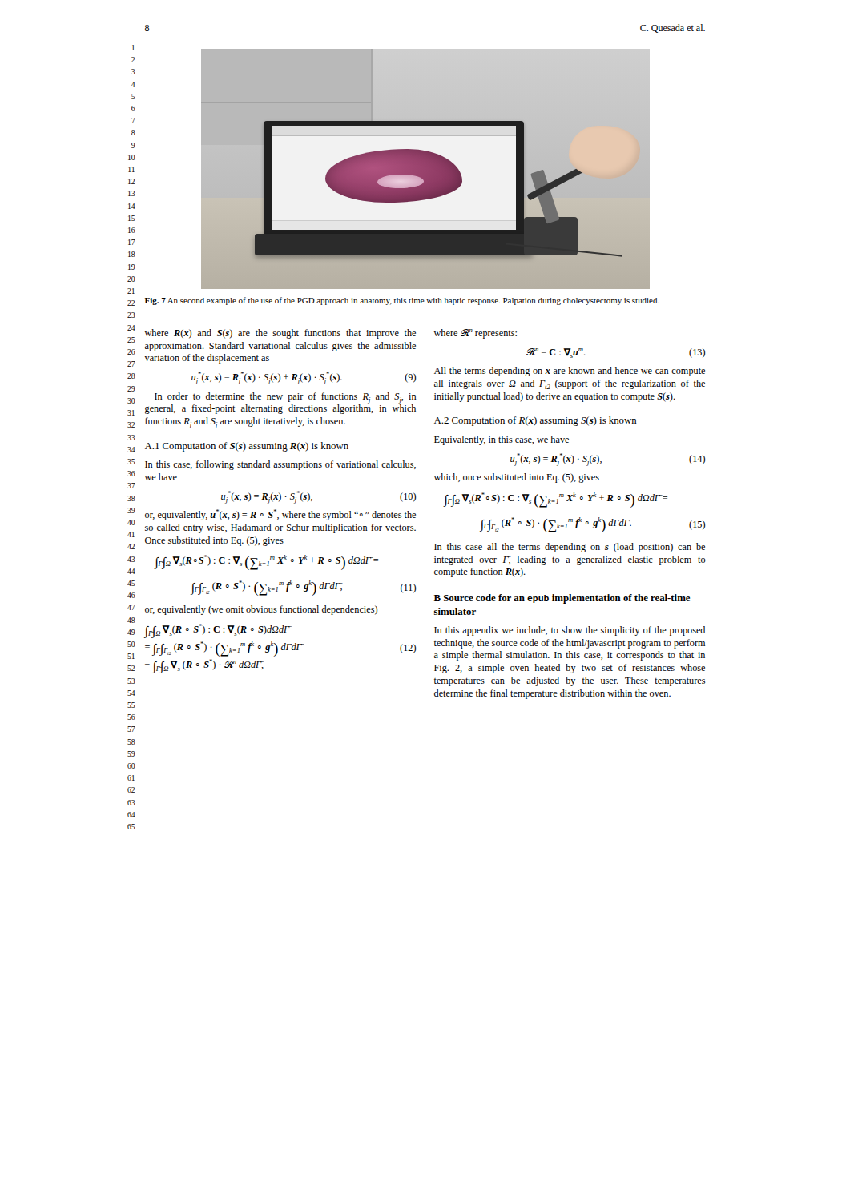1
2
3
4
5
6
7
8
9
10
11
12
13
14
15
16
17
18
19
20
21
22
23
24
25
26
27
28
29
30
31
32
33
34
35
36
37
38
39
40
41
42
43
44
45
46
47
48
49
50
51
52
53
54
55
56
57
58
59
60
61
62
63
64
65
8
C. Quesada et al.
Fig. 7 An second example of the use of the PGD approach in anatomy, this time with haptic response. Palpation during cholecystectomy is studied.
where R(x) and S(s) are the sought functions that improve the approximation. Standard variational calculus gives the admissible variation of the displacement as
uj*(x, s) = Rj*(x) · Sj(s) + Rj(x) · Sj*(s).
(9)
In order to determine the new pair of functions Rj and Sj, in general, a fixed-point alternating directions algorithm, in which functions Rj and Sj are sought iteratively, is chosen.
A.1 Computation of S(s) assuming R(x) is known
In this case, following standard assumptions of variational calculus, we have
uj*(x, s) = Rj(x) · Sj*(s),
(10)
or, equivalently, u*(x, s) = R ∘ S*, where the symbol “∘” denotes the so-called entry-wise, Hadamard or Schur multiplication for vectors. Once substituted into Eq. (5), gives
∫Γ̄∫Ω ∇s(R∘S*) : C : ∇s (∑k=1m Xk ∘ Yk + R ∘ S) dΩdΓ̄ =
∫Γ̄∫Γt2 (R ∘ S*) · (∑k=1m fk ∘ gk) dΓdΓ̄,
(11)
or, equivalently (we omit obvious functional dependencies)
∫Γ̄∫Ω ∇s(R ∘ S*) : C : ∇s(R ∘ S)dΩdΓ̄
= ∫Γ̄∫Γt2 (R ∘ S*) · (∑k=1m fk ∘ gk) dΓdΓ̄
(12)
− ∫Γ̄∫Ω ∇s (R ∘ S*) · 𝓡n dΩdΓ̄,
where 𝓡n represents:
𝓡n = C : ∇sum.
(13)
All the terms depending on x are known and hence we can compute all integrals over Ω and Γt2 (support of the regularization of the initially punctual load) to derive an equation to compute S(s).
A.2 Computation of R(x) assuming S(s) is known
Equivalently, in this case, we have
uj*(x, s) = Rj*(x) · Sj(s),
(14)
which, once substituted into Eq. (5), gives
∫Γ̄∫Ω ∇s(R*∘S) : C : ∇s (∑k=1m Xk ∘ Yk + R ∘ S) dΩdΓ̄ =
∫Γ̄∫Γt2 (R* ∘ S) · (∑k=1m fk ∘ gk) dΓdΓ̄.
(15)
In this case all the terms depending on s (load position) can be integrated over Γ̄, leading to a generalized elastic problem to compute function R(x).
B Source code for an epub implementation of the real-time simulator
In this appendix we include, to show the simplicity of the proposed technique, the source code of the html/javascript program to perform a simple thermal simulation. In this case, it corresponds to that in Fig. 2, a simple oven heated by two set of resistances whose temperatures can be adjusted by the user. These temperatures determine the final temperature distribution within the oven.